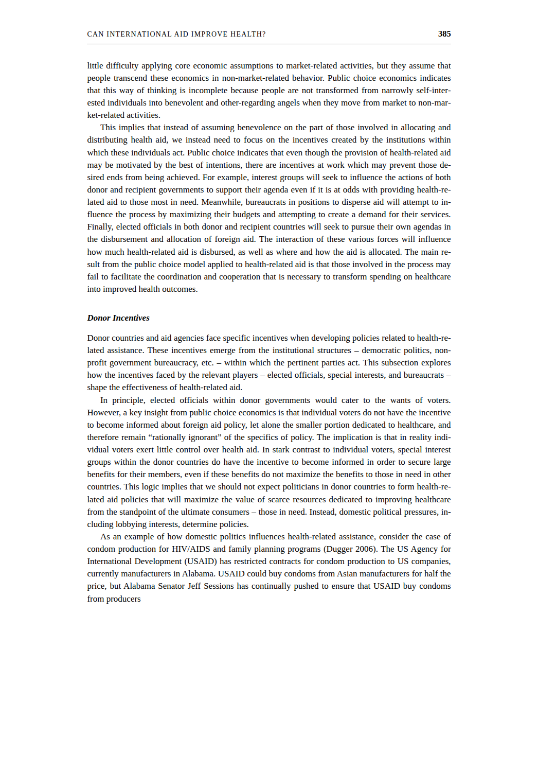Can International Aid Improve Health? 385
little difficulty applying core economic assumptions to market-related activities, but they assume that people transcend these economics in non-market-related behavior. Public choice economics indicates that this way of thinking is incomplete because people are not transformed from narrowly self-interested individuals into benevolent and other-regarding angels when they move from market to non-market-related activities.
This implies that instead of assuming benevolence on the part of those involved in allocating and distributing health aid, we instead need to focus on the incentives created by the institutions within which these individuals act. Public choice indicates that even though the provision of health-related aid may be motivated by the best of intentions, there are incentives at work which may prevent those desired ends from being achieved. For example, interest groups will seek to influence the actions of both donor and recipient governments to support their agenda even if it is at odds with providing health-related aid to those most in need. Meanwhile, bureaucrats in positions to disperse aid will attempt to influence the process by maximizing their budgets and attempting to create a demand for their services. Finally, elected officials in both donor and recipient countries will seek to pursue their own agendas in the disbursement and allocation of foreign aid. The interaction of these various forces will influence how much health-related aid is disbursed, as well as where and how the aid is allocated. The main result from the public choice model applied to health-related aid is that those involved in the process may fail to facilitate the coordination and cooperation that is necessary to transform spending on healthcare into improved health outcomes.
Donor Incentives
Donor countries and aid agencies face specific incentives when developing policies related to health-related assistance. These incentives emerge from the institutional structures – democratic politics, non-profit government bureaucracy, etc. – within which the pertinent parties act. This subsection explores how the incentives faced by the relevant players – elected officials, special interests, and bureaucrats – shape the effectiveness of health-related aid.
In principle, elected officials within donor governments would cater to the wants of voters. However, a key insight from public choice economics is that individual voters do not have the incentive to become informed about foreign aid policy, let alone the smaller portion dedicated to healthcare, and therefore remain “rationally ignorant” of the specifics of policy. The implication is that in reality individual voters exert little control over health aid. In stark contrast to individual voters, special interest groups within the donor countries do have the incentive to become informed in order to secure large benefits for their members, even if these benefits do not maximize the benefits to those in need in other countries. This logic implies that we should not expect politicians in donor countries to form health-related aid policies that will maximize the value of scarce resources dedicated to improving healthcare from the standpoint of the ultimate consumers – those in need. Instead, domestic political pressures, including lobbying interests, determine policies.
As an example of how domestic politics influences health-related assistance, consider the case of condom production for HIV/AIDS and family planning programs (Dugger 2006). The US Agency for International Development (USAID) has restricted contracts for condom production to US companies, currently manufacturers in Alabama. USAID could buy condoms from Asian manufacturers for half the price, but Alabama Senator Jeff Sessions has continually pushed to ensure that USAID buy condoms from producers